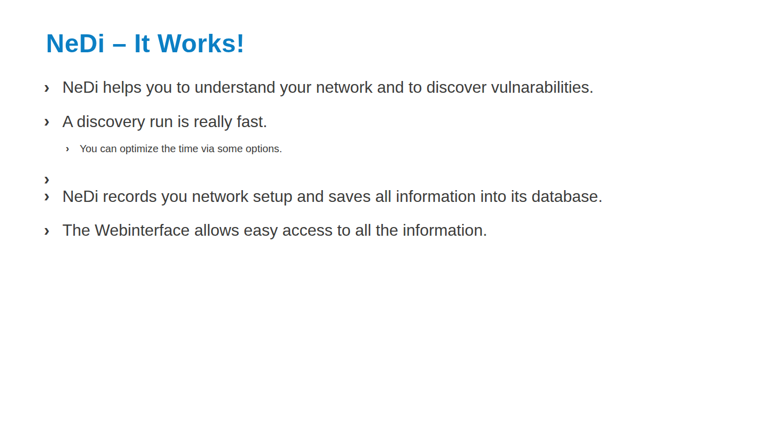NeDi – It Works!
NeDi helps you to understand your network and to discover vulnarabilities.
A discovery run is really fast.
You can optimize the time via some options.
NeDi records you network setup and saves all information into its database.
The Webinterface allows easy access to all the information.